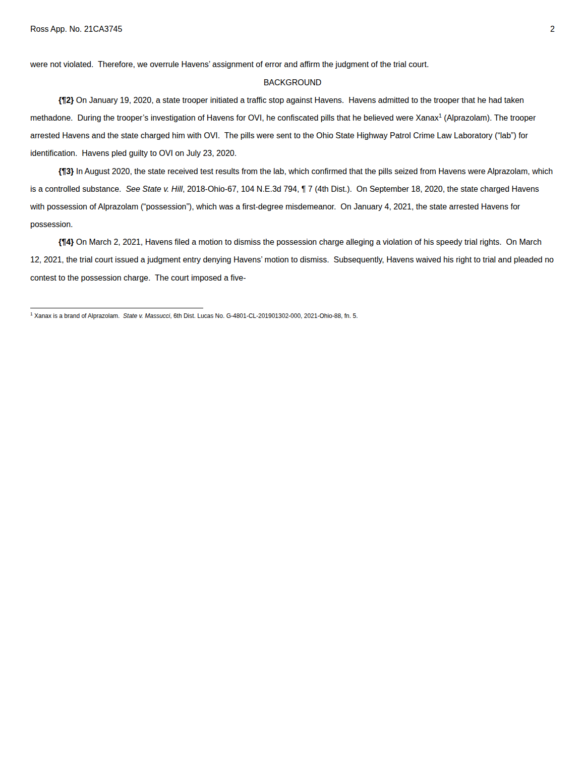Ross App. No. 21CA3745 2
were not violated. Therefore, we overrule Havens’ assignment of error and affirm the judgment of the trial court.
BACKGROUND
{¶2} On January 19, 2020, a state trooper initiated a traffic stop against Havens. Havens admitted to the trooper that he had taken methadone. During the trooper’s investigation of Havens for OVI, he confiscated pills that he believed were Xanax1 (Alprazolam). The trooper arrested Havens and the state charged him with OVI. The pills were sent to the Ohio State Highway Patrol Crime Law Laboratory (“lab”) for identification. Havens pled guilty to OVI on July 23, 2020.
{¶3} In August 2020, the state received test results from the lab, which confirmed that the pills seized from Havens were Alprazolam, which is a controlled substance. See State v. Hill, 2018-Ohio-67, 104 N.E.3d 794, ¶ 7 (4th Dist.). On September 18, 2020, the state charged Havens with possession of Alprazolam (“possession”), which was a first-degree misdemeanor. On January 4, 2021, the state arrested Havens for possession.
{¶4} On March 2, 2021, Havens filed a motion to dismiss the possession charge alleging a violation of his speedy trial rights. On March 12, 2021, the trial court issued a judgment entry denying Havens’ motion to dismiss. Subsequently, Havens waived his right to trial and pleaded no contest to the possession charge. The court imposed a five-
1 Xanax is a brand of Alprazolam. State v. Massucci, 6th Dist. Lucas No. G-4801-CL-201901302-000, 2021-Ohio-88, fn. 5.